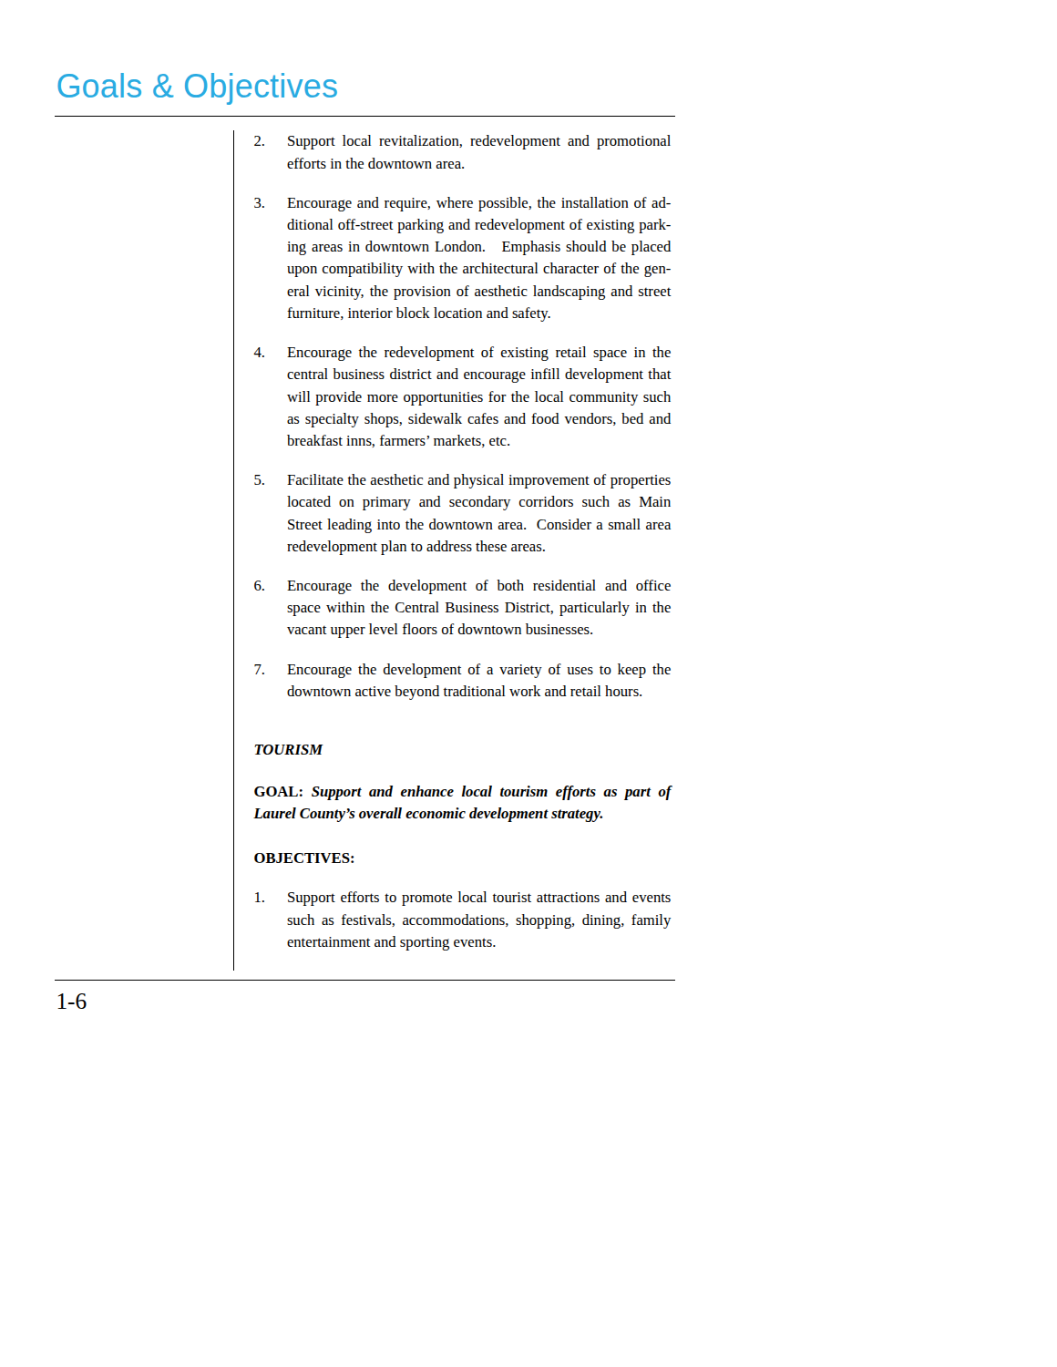Goals & Objectives
2. Support local revitalization, redevelopment and promotional efforts in the downtown area.
3. Encourage and require, where possible, the installation of additional off-street parking and redevelopment of existing parking areas in downtown London. Emphasis should be placed upon compatibility with the architectural character of the general vicinity, the provision of aesthetic landscaping and street furniture, interior block location and safety.
4. Encourage the redevelopment of existing retail space in the central business district and encourage infill development that will provide more opportunities for the local community such as specialty shops, sidewalk cafes and food vendors, bed and breakfast inns, farmers’ markets, etc.
5. Facilitate the aesthetic and physical improvement of properties located on primary and secondary corridors such as Main Street leading into the downtown area. Consider a small area redevelopment plan to address these areas.
6. Encourage the development of both residential and office space within the Central Business District, particularly in the vacant upper level floors of downtown businesses.
7. Encourage the development of a variety of uses to keep the downtown active beyond traditional work and retail hours.
TOURISM
GOAL: Support and enhance local tourism efforts as part of Laurel County’s overall economic development strategy.
OBJECTIVES:
1. Support efforts to promote local tourist attractions and events such as festivals, accommodations, shopping, dining, family entertainment and sporting events.
1-6